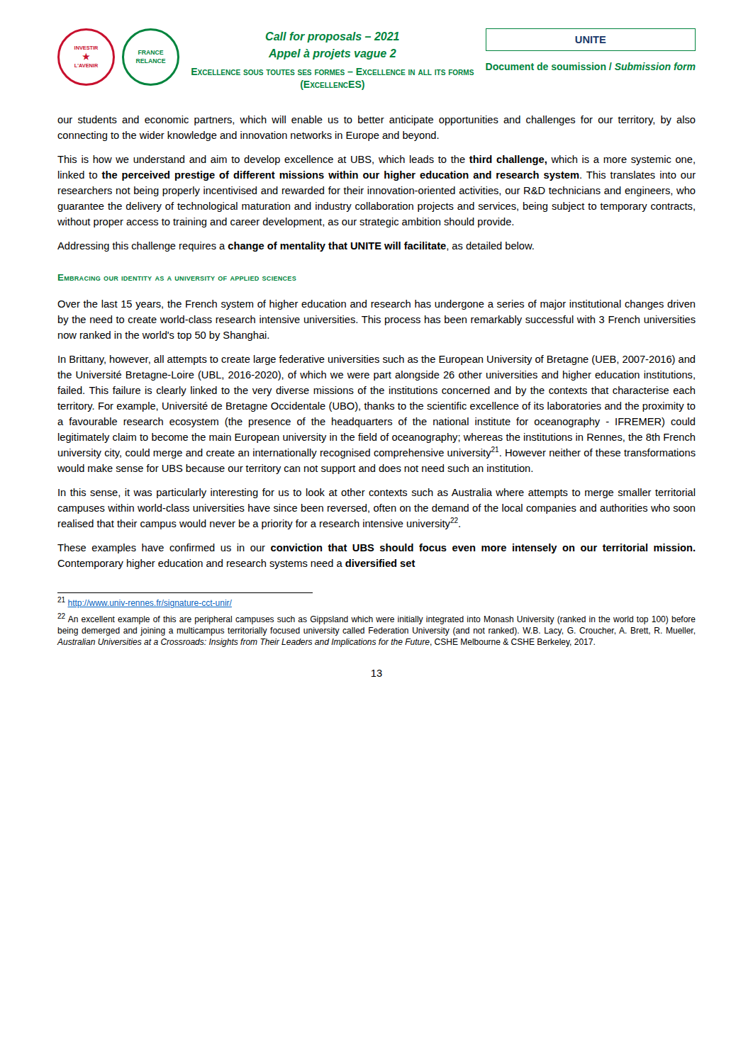INVESTIR
★
L'AVENIR
FRANCE
RELANCE
Call for proposals – 2021
Appel à projets vague 2
Excellence sous toutes ses formes – Excellence in all its forms (ExcellencES)
UNITE
Document de soumission / Submission form
our students and economic partners, which will enable us to better anticipate opportunities and challenges for our territory, by also connecting to the wider knowledge and innovation networks in Europe and beyond.
This is how we understand and aim to develop excellence at UBS, which leads to the third challenge, which is a more systemic one, linked to the perceived prestige of different missions within our higher education and research system. This translates into our researchers not being properly incentivised and rewarded for their innovation-oriented activities, our R&D technicians and engineers, who guarantee the delivery of technological maturation and industry collaboration projects and services, being subject to temporary contracts, without proper access to training and career development, as our strategic ambition should provide.
Addressing this challenge requires a change of mentality that UNITE will facilitate, as detailed below.
Embracing our identity as a university of applied sciences
Over the last 15 years, the French system of higher education and research has undergone a series of major institutional changes driven by the need to create world-class research intensive universities. This process has been remarkably successful with 3 French universities now ranked in the world's top 50 by Shanghai.
In Brittany, however, all attempts to create large federative universities such as the European University of Bretagne (UEB, 2007-2016) and the Université Bretagne-Loire (UBL, 2016-2020), of which we were part alongside 26 other universities and higher education institutions, failed. This failure is clearly linked to the very diverse missions of the institutions concerned and by the contexts that characterise each territory. For example, Université de Bretagne Occidentale (UBO), thanks to the scientific excellence of its laboratories and the proximity to a favourable research ecosystem (the presence of the headquarters of the national institute for oceanography - IFREMER) could legitimately claim to become the main European university in the field of oceanography; whereas the institutions in Rennes, the 8th French university city, could merge and create an internationally recognised comprehensive university21. However neither of these transformations would make sense for UBS because our territory can not support and does not need such an institution.
In this sense, it was particularly interesting for us to look at other contexts such as Australia where attempts to merge smaller territorial campuses within world-class universities have since been reversed, often on the demand of the local companies and authorities who soon realised that their campus would never be a priority for a research intensive university22.
These examples have confirmed us in our conviction that UBS should focus even more intensely on our territorial mission. Contemporary higher education and research systems need a diversified set
21 http://www.univ-rennes.fr/signature-cct-unir/
22 An excellent example of this are peripheral campuses such as Gippsland which were initially integrated into Monash University (ranked in the world top 100) before being demerged and joining a multicampus territorially focused university called Federation University (and not ranked). W.B. Lacy, G. Croucher, A. Brett, R. Mueller, Australian Universities at a Crossroads: Insights from Their Leaders and Implications for the Future, CSHE Melbourne & CSHE Berkeley, 2017.
13